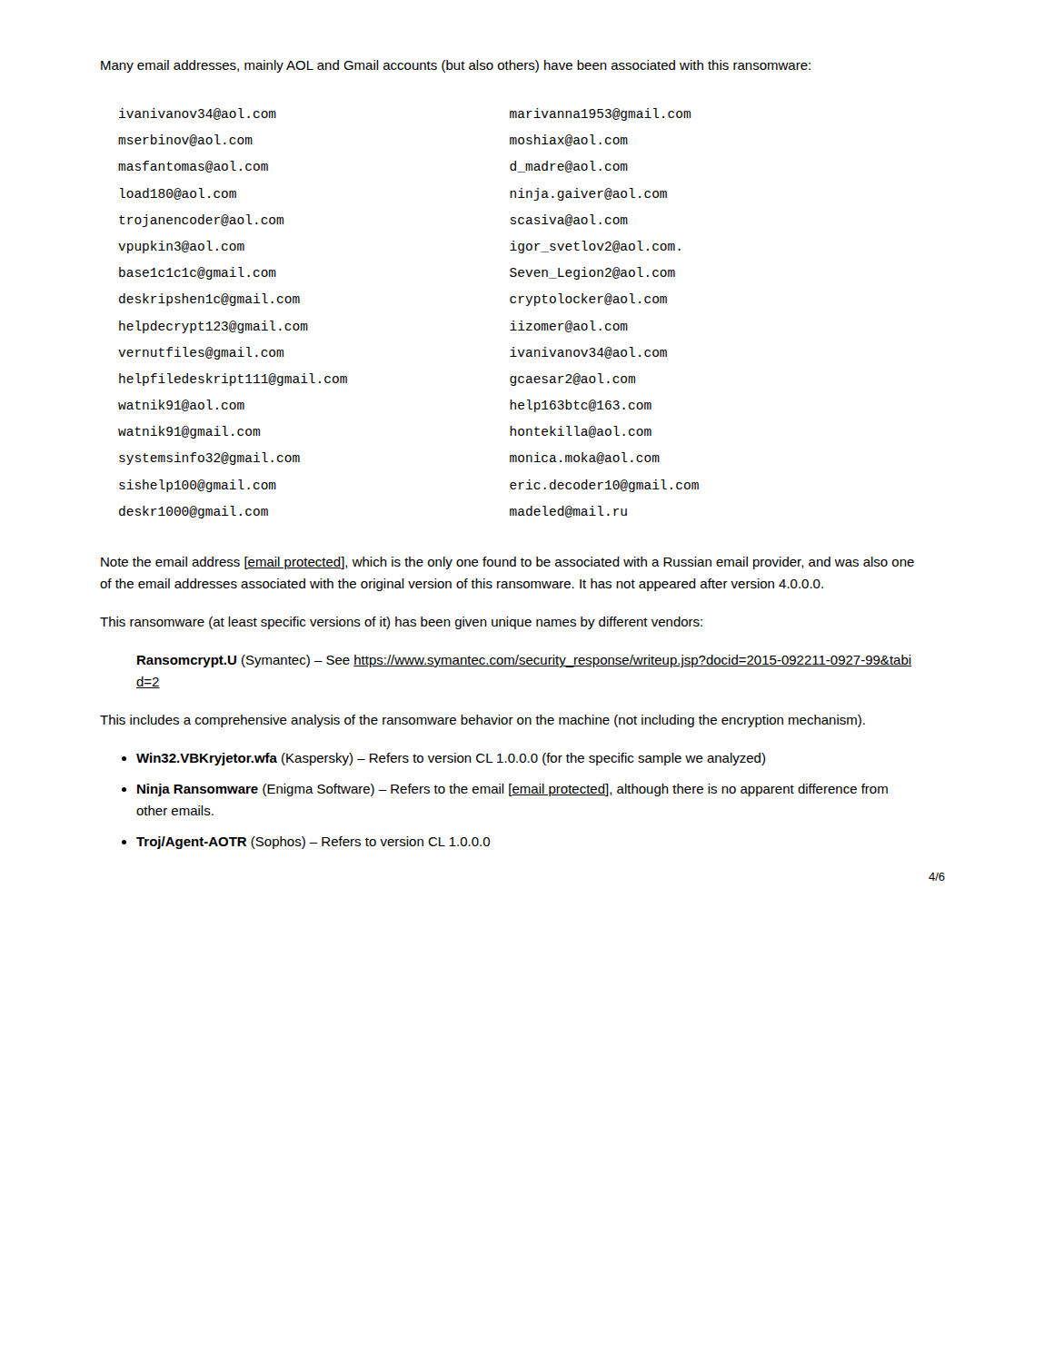Many email addresses, mainly AOL and Gmail accounts (but also others) have been associated with this ransomware:
| ivanivanov34@aol.com | marivanna1953@gmail.com |
| mserbinov@aol.com | moshiax@aol.com |
| masfantomas@aol.com | d_madre@aol.com |
| load180@aol.com | ninja.gaiver@aol.com |
| trojanencoder@aol.com | scasiva@aol.com |
| vpupkin3@aol.com | igor_svetlov2@aol.com. |
| base1c1c1c@gmail.com | Seven_Legion2@aol.com |
| deskripshen1c@gmail.com | cryptolocker@aol.com |
| helpdecrypt123@gmail.com | iizomer@aol.com |
| vernutfiles@gmail.com | ivanivanov34@aol.com |
| helpfiledeskript111@gmail.com | gcaesar2@aol.com |
| watnik91@aol.com | help163btc@163.com |
| watnik91@gmail.com | hontekilla@aol.com |
| systemsinfo32@gmail.com | monica.moka@aol.com |
| sishelp100@gmail.com | eric.decoder10@gmail.com |
| deskr1000@gmail.com | madeled@mail.ru |
Note the email address [email protected], which is the only one found to be associated with a Russian email provider, and was also one of the email addresses associated with the original version of this ransomware. It has not appeared after version 4.0.0.0.
This ransomware (at least specific versions of it) has been given unique names by different vendors:
Ransomcrypt.U (Symantec) – See https://www.symantec.com/security_response/writeup.jsp?docid=2015-092211-0927-99&tabid=2
This includes a comprehensive analysis of the ransomware behavior on the machine (not including the encryption mechanism).
Win32.VBKryjetor.wfa (Kaspersky) – Refers to version CL 1.0.0.0 (for the specific sample we analyzed)
Ninja Ransomware (Enigma Software) – Refers to the email [email protected], although there is no apparent difference from other emails.
Troj/Agent-AOTR (Sophos) – Refers to version CL 1.0.0.0
4/6